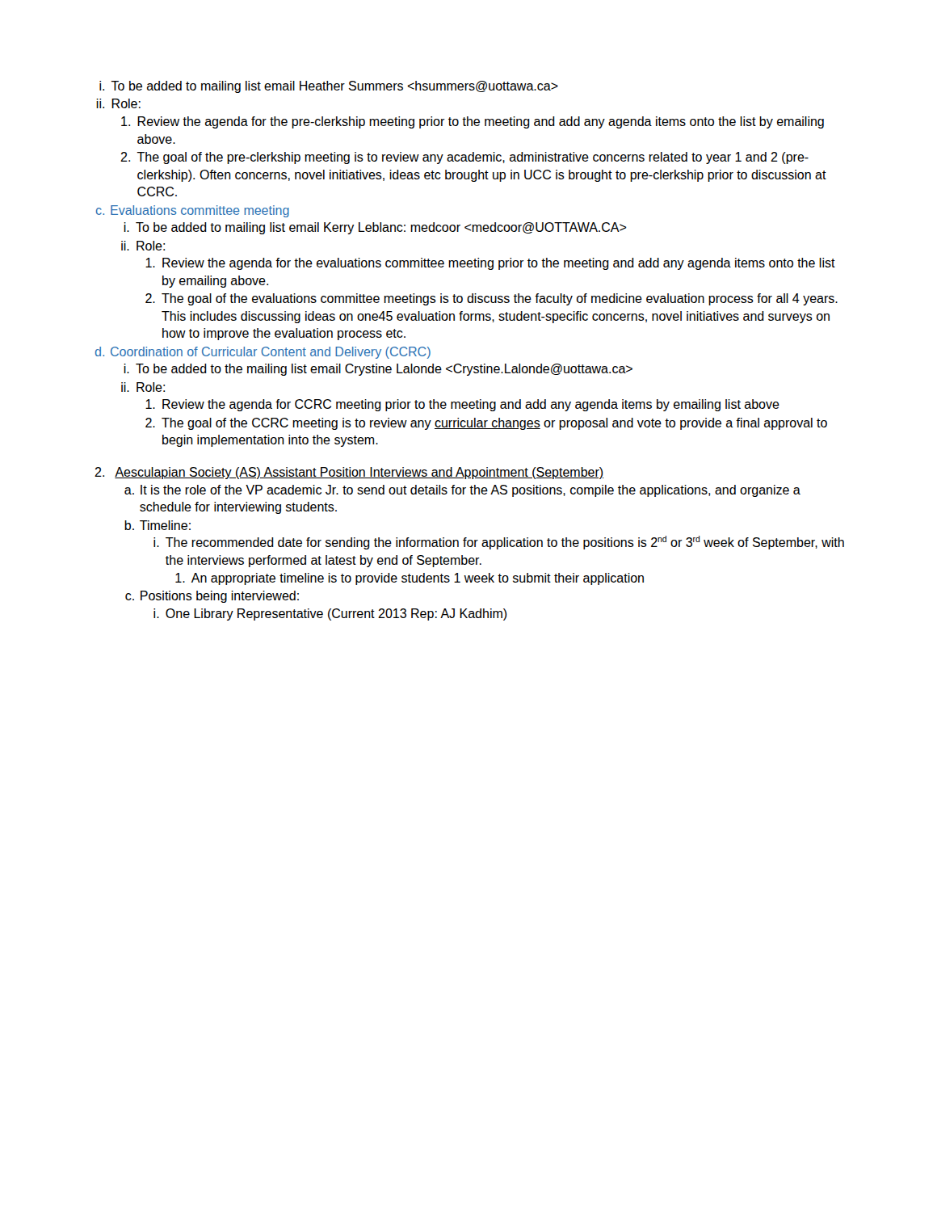i. To be added to mailing list email Heather Summers <hsummers@uottawa.ca>
ii. Role:
1. Review the agenda for the pre-clerkship meeting prior to the meeting and add any agenda items onto the list by emailing above.
2. The goal of the pre-clerkship meeting is to review any academic, administrative concerns related to year 1 and 2 (pre-clerkship). Often concerns, novel initiatives, ideas etc brought up in UCC is brought to pre-clerkship prior to discussion at CCRC.
c. Evaluations committee meeting
i. To be added to mailing list email Kerry Leblanc: medcoor <medcoor@UOTTAWA.CA>
ii. Role:
1. Review the agenda for the evaluations committee meeting prior to the meeting and add any agenda items onto the list by emailing above.
2. The goal of the evaluations committee meetings is to discuss the faculty of medicine evaluation process for all 4 years. This includes discussing ideas on one45 evaluation forms, student-specific concerns, novel initiatives and surveys on how to improve the evaluation process etc.
d. Coordination of Curricular Content and Delivery (CCRC)
i. To be added to the mailing list email Crystine Lalonde <Crystine.Lalonde@uottawa.ca>
ii. Role:
1. Review the agenda for CCRC meeting prior to the meeting and add any agenda items by emailing list above
2. The goal of the CCRC meeting is to review any curricular changes or proposal and vote to provide a final approval to begin implementation into the system.
2. Aesculapian Society (AS) Assistant Position Interviews and Appointment (September)
a. It is the role of the VP academic Jr. to send out details for the AS positions, compile the applications, and organize a schedule for interviewing students.
b. Timeline:
i. The recommended date for sending the information for application to the positions is 2nd or 3rd week of September, with the interviews performed at latest by end of September.
1. An appropriate timeline is to provide students 1 week to submit their application
c. Positions being interviewed:
i. One Library Representative (Current 2013 Rep: AJ Kadhim)